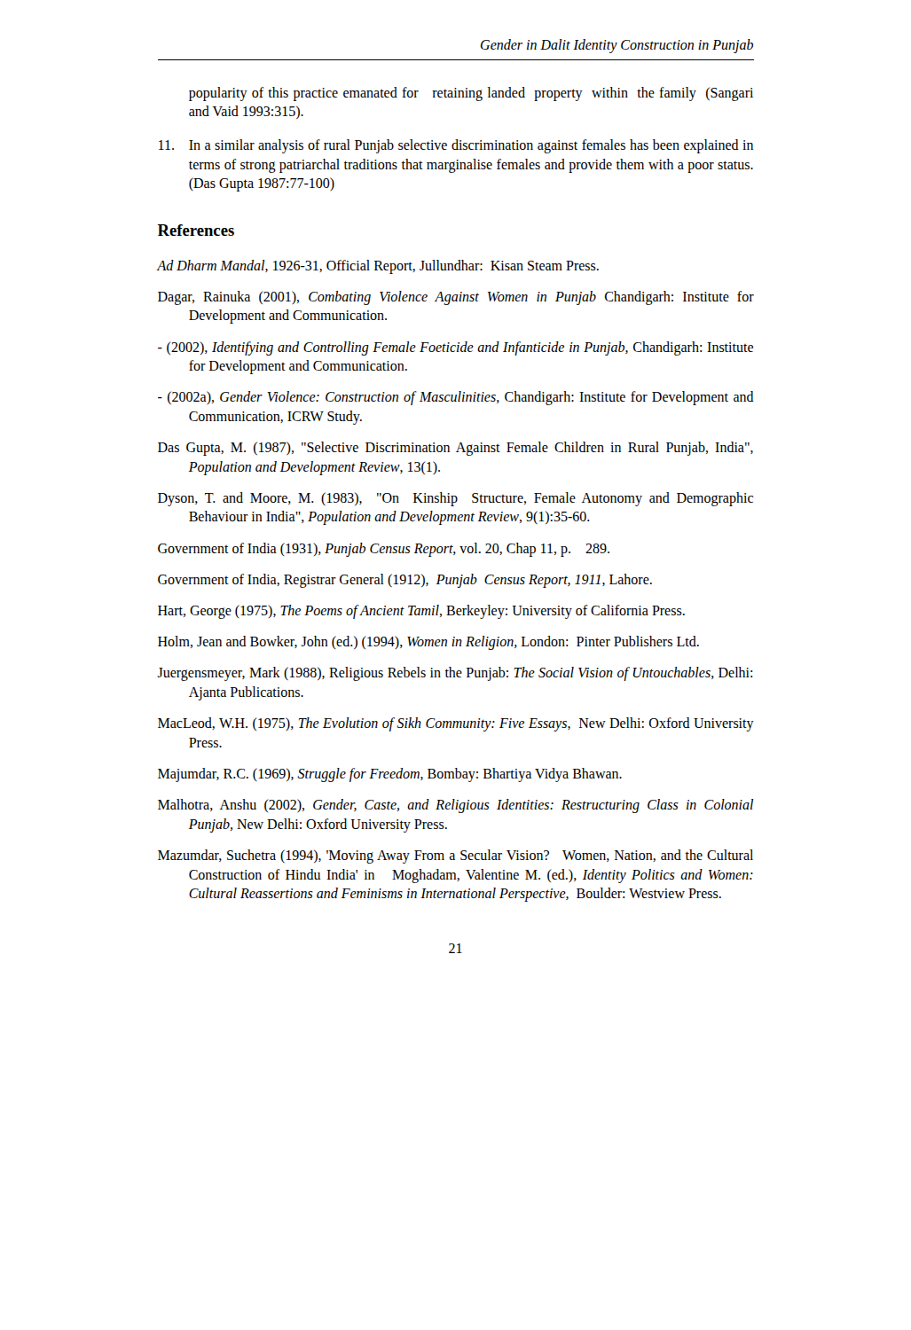Gender in Dalit Identity Construction in Punjab
popularity of this practice emanated for retaining landed property within the family (Sangari and Vaid 1993:315).
11. In a similar analysis of rural Punjab selective discrimination against females has been explained in terms of strong patriarchal traditions that marginalise females and provide them with a poor status. (Das Gupta 1987:77-100)
References
Ad Dharm Mandal, 1926-31, Official Report, Jullundhar: Kisan Steam Press.
Dagar, Rainuka (2001), Combating Violence Against Women in Punjab Chandigarh: Institute for Development and Communication.
- (2002), Identifying and Controlling Female Foeticide and Infanticide in Punjab, Chandigarh: Institute for Development and Communication.
- (2002a), Gender Violence: Construction of Masculinities, Chandigarh: Institute for Development and Communication, ICRW Study.
Das Gupta, M. (1987), "Selective Discrimination Against Female Children in Rural Punjab, India", Population and Development Review, 13(1).
Dyson, T. and Moore, M. (1983), "On Kinship Structure, Female Autonomy and Demographic Behaviour in India", Population and Development Review, 9(1):35-60.
Government of India (1931), Punjab Census Report, vol. 20, Chap 11, p. 289.
Government of India, Registrar General (1912), Punjab Census Report, 1911, Lahore.
Hart, George (1975), The Poems of Ancient Tamil, Berkeyley: University of California Press.
Holm, Jean and Bowker, John (ed.) (1994), Women in Religion, London: Pinter Publishers Ltd.
Juergensmeyer, Mark (1988), Religious Rebels in the Punjab: The Social Vision of Untouchables, Delhi: Ajanta Publications.
MacLeod, W.H. (1975), The Evolution of Sikh Community: Five Essays, New Delhi: Oxford University Press.
Majumdar, R.C. (1969), Struggle for Freedom, Bombay: Bhartiya Vidya Bhawan.
Malhotra, Anshu (2002), Gender, Caste, and Religious Identities: Restructuring Class in Colonial Punjab, New Delhi: Oxford University Press.
Mazumdar, Suchetra (1994), 'Moving Away From a Secular Vision? Women, Nation, and the Cultural Construction of Hindu India' in Moghadam, Valentine M. (ed.), Identity Politics and Women: Cultural Reassertions and Feminisms in International Perspective, Boulder: Westview Press.
21